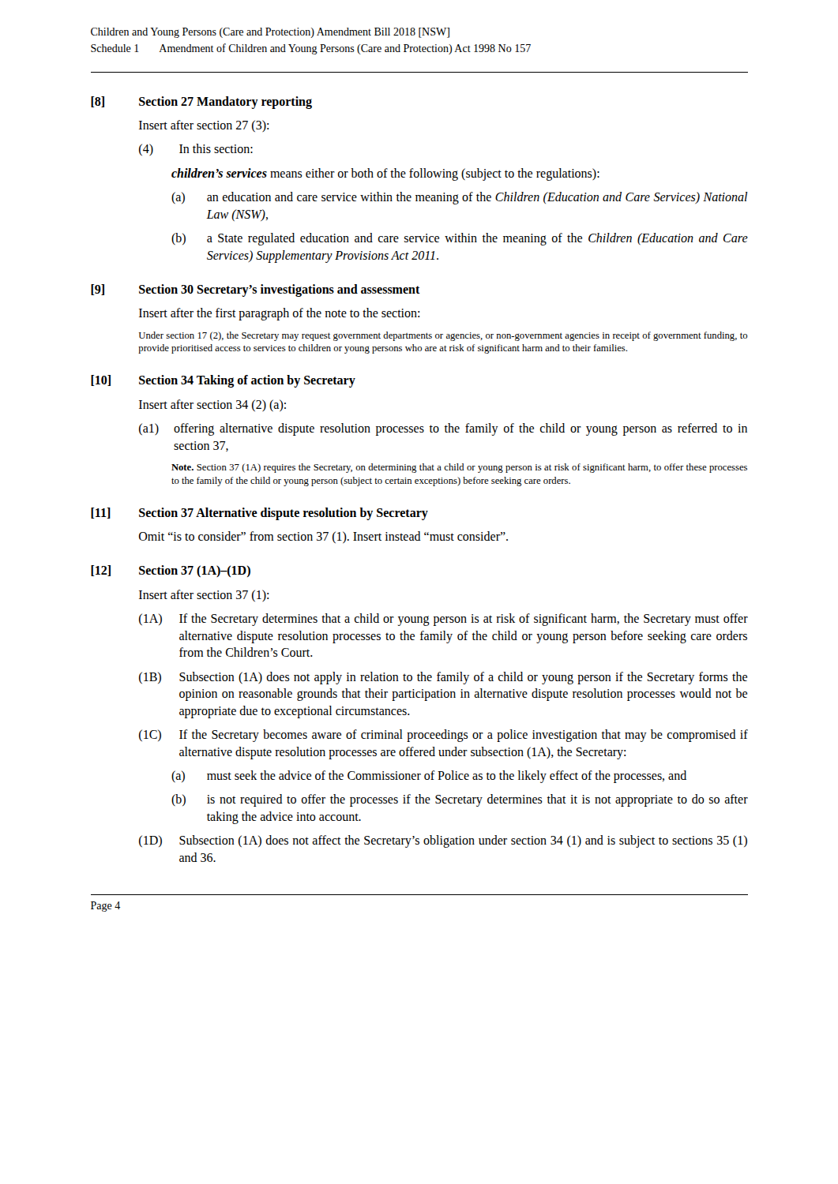Children and Young Persons (Care and Protection) Amendment Bill 2018 [NSW]
Schedule 1 Amendment of Children and Young Persons (Care and Protection) Act 1998 No 157
[8] Section 27 Mandatory reporting
Insert after section 27 (3):
(4) In this section:
children’s services means either or both of the following (subject to the regulations):
(a) an education and care service within the meaning of the Children (Education and Care Services) National Law (NSW),
(b) a State regulated education and care service within the meaning of the Children (Education and Care Services) Supplementary Provisions Act 2011.
[9] Section 30 Secretary’s investigations and assessment
Insert after the first paragraph of the note to the section:
Under section 17 (2), the Secretary may request government departments or agencies, or non-government agencies in receipt of government funding, to provide prioritised access to services to children or young persons who are at risk of significant harm and to their families.
[10] Section 34 Taking of action by Secretary
Insert after section 34 (2) (a):
(a1) offering alternative dispute resolution processes to the family of the child or young person as referred to in section 37,
Note. Section 37 (1A) requires the Secretary, on determining that a child or young person is at risk of significant harm, to offer these processes to the family of the child or young person (subject to certain exceptions) before seeking care orders.
[11] Section 37 Alternative dispute resolution by Secretary
Omit “is to consider” from section 37 (1). Insert instead “must consider”.
[12] Section 37 (1A)–(1D)
Insert after section 37 (1):
(1A) If the Secretary determines that a child or young person is at risk of significant harm, the Secretary must offer alternative dispute resolution processes to the family of the child or young person before seeking care orders from the Children’s Court.
(1B) Subsection (1A) does not apply in relation to the family of a child or young person if the Secretary forms the opinion on reasonable grounds that their participation in alternative dispute resolution processes would not be appropriate due to exceptional circumstances.
(1C) If the Secretary becomes aware of criminal proceedings or a police investigation that may be compromised if alternative dispute resolution processes are offered under subsection (1A), the Secretary:
(a) must seek the advice of the Commissioner of Police as to the likely effect of the processes, and
(b) is not required to offer the processes if the Secretary determines that it is not appropriate to do so after taking the advice into account.
(1D) Subsection (1A) does not affect the Secretary’s obligation under section 34 (1) and is subject to sections 35 (1) and 36.
Page 4